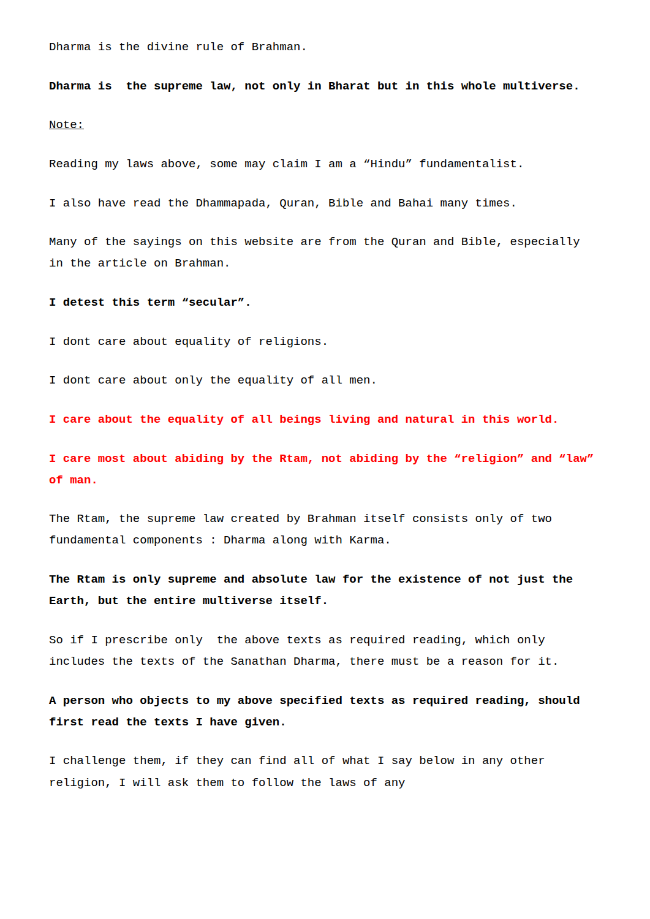Dharma is the divine rule of Brahman.
Dharma is the supreme law, not only in Bharat but in this whole multiverse.
Note:
Reading my laws above, some may claim I am a “Hindu” fundamentalist.
I also have read the Dhammapada, Quran, Bible and Bahai many times.
Many of the sayings on this website are from the Quran and Bible, especially in the article on Brahman.
I detest this term “secular”.
I dont care about equality of religions.
I dont care about only the equality of all men.
I care about the equality of all beings living and natural in this world.
I care most about abiding by the Rtam, not abiding by the “religion” and “law” of man.
The Rtam, the supreme law created by Brahman itself consists only of two fundamental components : Dharma along with Karma.
The Rtam is only supreme and absolute law for the existence of not just the Earth, but the entire multiverse itself.
So if I prescribe only the above texts as required reading, which only includes the texts of the Sanathan Dharma, there must be a reason for it.
A person who objects to my above specified texts as required reading, should first read the texts I have given.
I challenge them, if they can find all of what I say below in any other religion, I will ask them to follow the laws of any